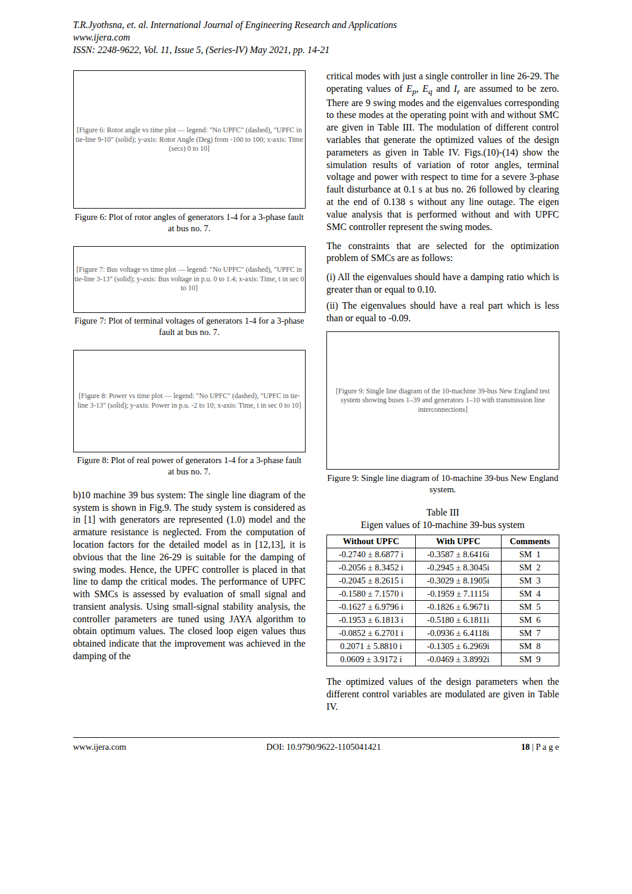T.R.Jyothsna, et. al. International Journal of Engineering Research and Applications
www.ijera.com
ISSN: 2248-9622, Vol. 11, Issue 5, (Series-IV) May 2021, pp. 14-21
[Figure 6: Rotor angle vs time plot — legend: "No UPFC" (dashed), "UPFC in tie-line 9-10" (solid); y-axis: Rotor Angle (Deg) from -100 to 100; x-axis: Time (secs) 0 to 10]
Figure 6: Plot of rotor angles of generators 1-4 for a 3-phase fault at bus no. 7.
[Figure 7: Bus voltage vs time plot — legend: "No UPFC" (dashed), "UPFC in tie-line 3-13" (solid); y-axis: Bus voltage in p.u. 0 to 1.4; x-axis: Time, t in sec 0 to 10]
Figure 7: Plot of terminal voltages of generators 1-4 for a 3-phase fault at bus no. 7.
[Figure 8: Power vs time plot — legend: "No UPFC" (dashed), "UPFC in tie-line 3-13" (solid); y-axis: Power in p.u. -2 to 10; x-axis: Time, t in sec 0 to 10]
Figure 8: Plot of real power of generators 1-4 for a 3-phase fault at bus no. 7.
b)10 machine 39 bus system: The single line diagram of the system is shown in Fig.9. The study system is considered as in [1] with generators are represented (1.0) model and the armature resistance is neglected. From the computation of location factors for the detailed model as in [12,13], it is obvious that the line 26-29 is suitable for the damping of swing modes. Hence, the UPFC controller is placed in that line to damp the critical modes. The performance of UPFC with SMCs is assessed by evaluation of small signal and transient analysis. Using small-signal stability analysis, the controller parameters are tuned using JAYA algorithm to obtain optimum values. The closed loop eigen values thus obtained indicate that the improvement was achieved in the damping of the
critical modes with just a single controller in line 26-29. The operating values of Ep, Eq and Ir are assumed to be zero. There are 9 swing modes and the eigenvalues corresponding to these modes at the operating point with and without SMC are given in Table III. The modulation of different control variables that generate the optimized values of the design parameters as given in Table IV. Figs.(10)-(14) show the simulation results of variation of rotor angles, terminal voltage and power with respect to time for a severe 3-phase fault disturbance at 0.1 s at bus no. 26 followed by clearing at the end of 0.138 s without any line outage. The eigen value analysis that is performed without and with UPFC SMC controller represent the swing modes.
The constraints that are selected for the optimization problem of SMCs are as follows:
(i) All the eigenvalues should have a damping ratio which is greater than or equal to 0.10.
(ii) The eigenvalues should have a real part which is less than or equal to -0.09.
[Figure 9: Single line diagram of the 10-machine 39-bus New England test system showing buses 1–39 and generators 1–10 with transmission line interconnections]
Figure 9: Single line diagram of 10-machine 39-bus New England system.
Table III
Eigen values of 10-machine 39-bus system
| Without UPFC | With UPFC | Comments |
| --- | --- | --- |
| -0.2740 ± 8.6877 i | -0.3587 ± 8.6416i | SM 1 |
| -0.2056 ± 8.3452 i | -0.2945 ± 8.3045i | SM 2 |
| -0.2045 ± 8.2615 i | -0.3029 ± 8.1905i | SM 3 |
| -0.1580 ± 7.1570 i | -0.1959 ± 7.1115i | SM 4 |
| -0.1627 ± 6.9796 i | -0.1826 ± 6.9671i | SM 5 |
| -0.1953 ± 6.1813 i | -0.5180 ± 6.1811i | SM 6 |
| -0.0852 ± 6.2701 i | -0.0936 ± 6.4118i | SM 7 |
| 0.2071 ± 5.8810 i | -0.1305 ± 6.2969i | SM 8 |
| 0.0609 ± 3.9172 i | -0.0469 ± 3.8992i | SM 9 |
The optimized values of the design parameters when the different control variables are modulated are given in Table IV.
www.ijera.com
DOI: 10.9790/9622-1105041421
18 | P a g e